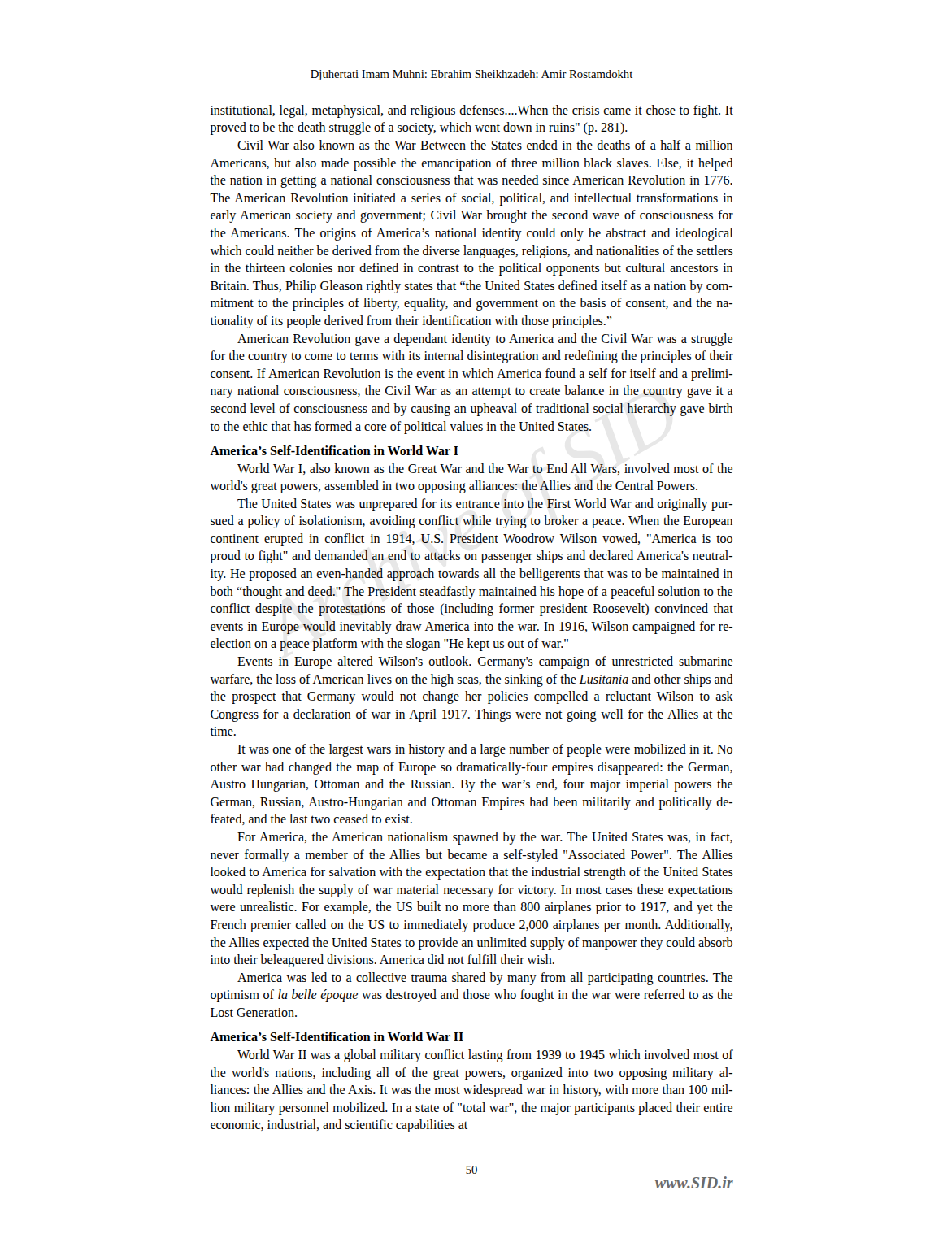Archive of SID
Djuhertati Imam Muhni: Ebrahim Sheikhzadeh: Amir Rostamdokht
institutional, legal, metaphysical, and religious defenses....When the crisis came it chose to fight. It proved to be the death struggle of a society, which went down in ruins" (p. 281).
Civil War also known as the War Between the States ended in the deaths of a half a million Americans, but also made possible the emancipation of three million black slaves. Else, it helped the nation in getting a national consciousness that was needed since American Revolution in 1776. The American Revolution initiated a series of social, political, and intellectual transformations in early American society and government; Civil War brought the second wave of consciousness for the Americans. The origins of America’s national identity could only be abstract and ideological which could neither be derived from the diverse languages, religions, and nationalities of the settlers in the thirteen colonies nor defined in contrast to the political opponents but cultural ancestors in Britain. Thus, Philip Gleason rightly states that “the United States defined itself as a nation by commitment to the principles of liberty, equality, and government on the basis of consent, and the nationality of its people derived from their identification with those principles.”
American Revolution gave a dependant identity to America and the Civil War was a struggle for the country to come to terms with its internal disintegration and redefining the principles of their consent. If American Revolution is the event in which America found a self for itself and a preliminary national consciousness, the Civil War as an attempt to create balance in the country gave it a second level of consciousness and by causing an upheaval of traditional social hierarchy gave birth to the ethic that has formed a core of political values in the United States.
America’s Self-Identification in World War I
World War I, also known as the Great War and the War to End All Wars, involved most of the world's great powers, assembled in two opposing alliances: the Allies and the Central Powers.
The United States was unprepared for its entrance into the First World War and originally pursued a policy of isolationism, avoiding conflict while trying to broker a peace. When the European continent erupted in conflict in 1914, U.S. President Woodrow Wilson vowed, "America is too proud to fight" and demanded an end to attacks on passenger ships and declared America's neutrality. He proposed an even-handed approach towards all the belligerents that was to be maintained in both “thought and deed." The President steadfastly maintained his hope of a peaceful solution to the conflict despite the protestations of those (including former president Roosevelt) convinced that events in Europe would inevitably draw America into the war. In 1916, Wilson campaigned for reelection on a peace platform with the slogan "He kept us out of war."
Events in Europe altered Wilson's outlook. Germany's campaign of unrestricted submarine warfare, the loss of American lives on the high seas, the sinking of the Lusitania and other ships and the prospect that Germany would not change her policies compelled a reluctant Wilson to ask Congress for a declaration of war in April 1917. Things were not going well for the Allies at the time.
It was one of the largest wars in history and a large number of people were mobilized in it. No other war had changed the map of Europe so dramatically-four empires disappeared: the German, Austro Hungarian, Ottoman and the Russian. By the war’s end, four major imperial powers the German, Russian, Austro-Hungarian and Ottoman Empires had been militarily and politically defeated, and the last two ceased to exist.
For America, the American nationalism spawned by the war. The United States was, in fact, never formally a member of the Allies but became a self-styled "Associated Power". The Allies looked to America for salvation with the expectation that the industrial strength of the United States would replenish the supply of war material necessary for victory. In most cases these expectations were unrealistic. For example, the US built no more than 800 airplanes prior to 1917, and yet the French premier called on the US to immediately produce 2,000 airplanes per month. Additionally, the Allies expected the United States to provide an unlimited supply of manpower they could absorb into their beleaguered divisions. America did not fulfill their wish.
America was led to a collective trauma shared by many from all participating countries. The optimism of la belle époque was destroyed and those who fought in the war were referred to as the Lost Generation.
America’s Self-Identification in World War II
World War II was a global military conflict lasting from 1939 to 1945 which involved most of the world's nations, including all of the great powers, organized into two opposing military alliances: the Allies and the Axis. It was the most widespread war in history, with more than 100 million military personnel mobilized. In a state of "total war", the major participants placed their entire economic, industrial, and scientific capabilities at
50
www.SID.ir